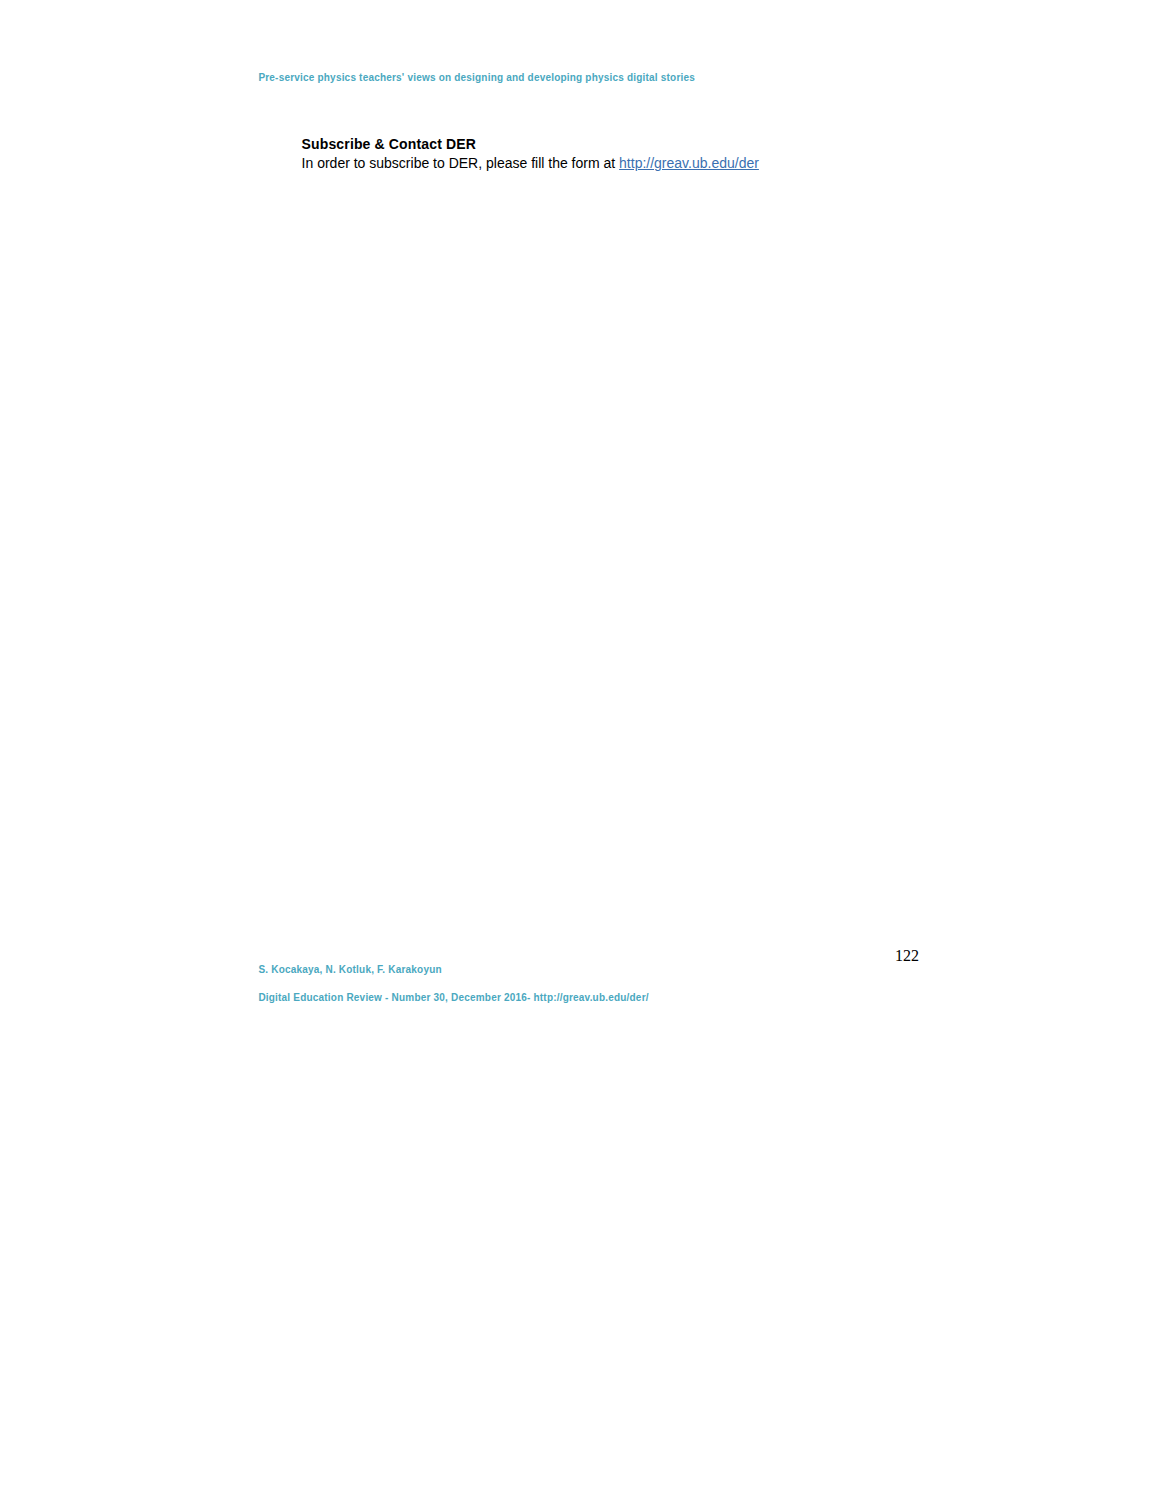Pre-service physics teachers' views on designing and developing physics digital stories
Subscribe & Contact DER
In order to subscribe to DER, please fill the form at http://greav.ub.edu/der
122
S. Kocakaya, N. Kotluk, F. Karakoyun
Digital Education Review - Number 30, December 2016- http://greav.ub.edu/der/